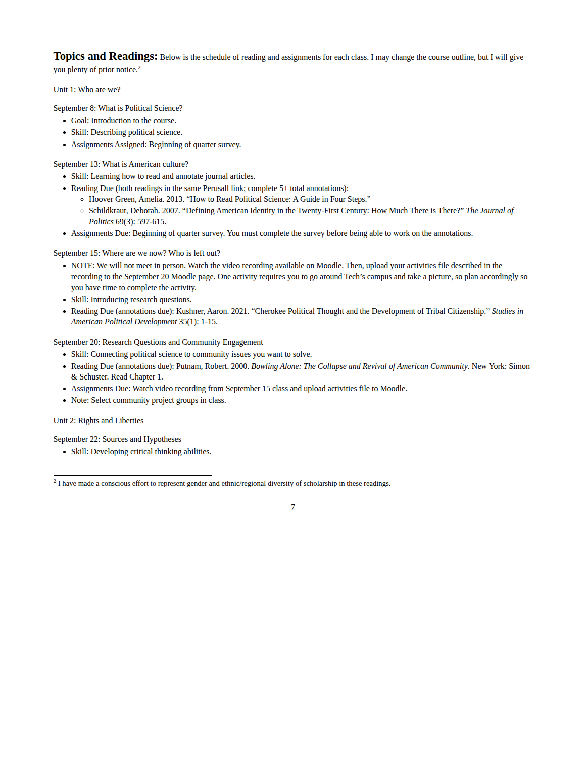Topics and Readings:
Below is the schedule of reading and assignments for each class. I may change the course outline, but I will give you plenty of prior notice.2
Unit 1: Who are we?
September 8: What is Political Science?
Goal: Introduction to the course.
Skill: Describing political science.
Assignments Assigned: Beginning of quarter survey.
September 13: What is American culture?
Skill: Learning how to read and annotate journal articles.
Reading Due (both readings in the same Perusall link; complete 5+ total annotations):
Hoover Green, Amelia. 2013. “How to Read Political Science: A Guide in Four Steps.”
Schildkraut, Deborah. 2007. “Defining American Identity in the Twenty-First Century: How Much There is There?” The Journal of Politics 69(3): 597-615.
Assignments Due: Beginning of quarter survey. You must complete the survey before being able to work on the annotations.
September 15: Where are we now? Who is left out?
NOTE: We will not meet in person. Watch the video recording available on Moodle. Then, upload your activities file described in the recording to the September 20 Moodle page. One activity requires you to go around Tech’s campus and take a picture, so plan accordingly so you have time to complete the activity.
Skill: Introducing research questions.
Reading Due (annotations due): Kushner, Aaron. 2021. “Cherokee Political Thought and the Development of Tribal Citizenship.” Studies in American Political Development 35(1): 1-15.
September 20: Research Questions and Community Engagement
Skill: Connecting political science to community issues you want to solve.
Reading Due (annotations due): Putnam, Robert. 2000. Bowling Alone: The Collapse and Revival of American Community. New York: Simon & Schuster. Read Chapter 1.
Assignments Due: Watch video recording from September 15 class and upload activities file to Moodle.
Note: Select community project groups in class.
Unit 2: Rights and Liberties
September 22: Sources and Hypotheses
Skill: Developing critical thinking abilities.
2 I have made a conscious effort to represent gender and ethnic/regional diversity of scholarship in these readings.
7